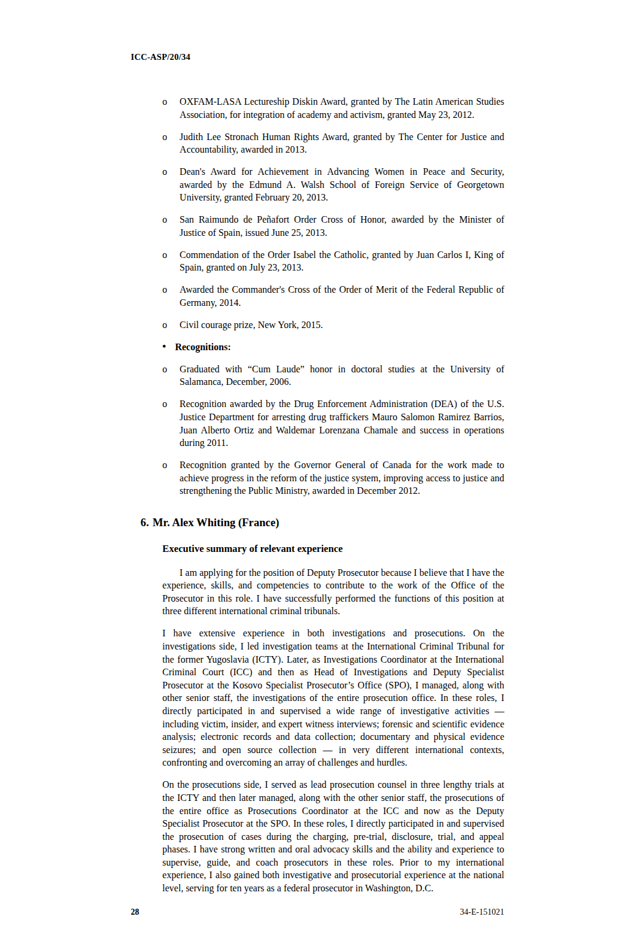ICC-ASP/20/34
o OXFAM-LASA Lectureship Diskin Award, granted by The Latin American Studies Association, for integration of academy and activism, granted May 23, 2012.
o Judith Lee Stronach Human Rights Award, granted by The Center for Justice and Accountability, awarded in 2013.
o Dean's Award for Achievement in Advancing Women in Peace and Security, awarded by the Edmund A. Walsh School of Foreign Service of Georgetown University, granted February 20, 2013.
o San Raimundo de Peñafort Order Cross of Honor, awarded by the Minister of Justice of Spain, issued June 25, 2013.
o Commendation of the Order Isabel the Catholic, granted by Juan Carlos I, King of Spain, granted on July 23, 2013.
o Awarded the Commander's Cross of the Order of Merit of the Federal Republic of Germany, 2014.
o Civil courage prize, New York, 2015.
• Recognitions:
o Graduated with “Cum Laude” honor in doctoral studies at the University of Salamanca, December, 2006.
o Recognition awarded by the Drug Enforcement Administration (DEA) of the U.S. Justice Department for arresting drug traffickers Mauro Salomon Ramirez Barrios, Juan Alberto Ortiz and Waldemar Lorenzana Chamale and success in operations during 2011.
o Recognition granted by the Governor General of Canada for the work made to achieve progress in the reform of the justice system, improving access to justice and strengthening the Public Ministry, awarded in December 2012.
6. Mr. Alex Whiting (France)
Executive summary of relevant experience
I am applying for the position of Deputy Prosecutor because I believe that I have the experience, skills, and competencies to contribute to the work of the Office of the Prosecutor in this role. I have successfully performed the functions of this position at three different international criminal tribunals.
I have extensive experience in both investigations and prosecutions. On the investigations side, I led investigation teams at the International Criminal Tribunal for the former Yugoslavia (ICTY). Later, as Investigations Coordinator at the International Criminal Court (ICC) and then as Head of Investigations and Deputy Specialist Prosecutor at the Kosovo Specialist Prosecutor’s Office (SPO), I managed, along with other senior staff, the investigations of the entire prosecution office. In these roles, I directly participated in and supervised a wide range of investigative activities — including victim, insider, and expert witness interviews; forensic and scientific evidence analysis; electronic records and data collection; documentary and physical evidence seizures; and open source collection — in very different international contexts, confronting and overcoming an array of challenges and hurdles.
On the prosecutions side, I served as lead prosecution counsel in three lengthy trials at the ICTY and then later managed, along with the other senior staff, the prosecutions of the entire office as Prosecutions Coordinator at the ICC and now as the Deputy Specialist Prosecutor at the SPO. In these roles, I directly participated in and supervised the prosecution of cases during the charging, pre-trial, disclosure, trial, and appeal phases. I have strong written and oral advocacy skills and the ability and experience to supervise, guide, and coach prosecutors in these roles. Prior to my international experience, I also gained both investigative and prosecutorial experience at the national level, serving for ten years as a federal prosecutor in Washington, D.C.
28 34-E-151021